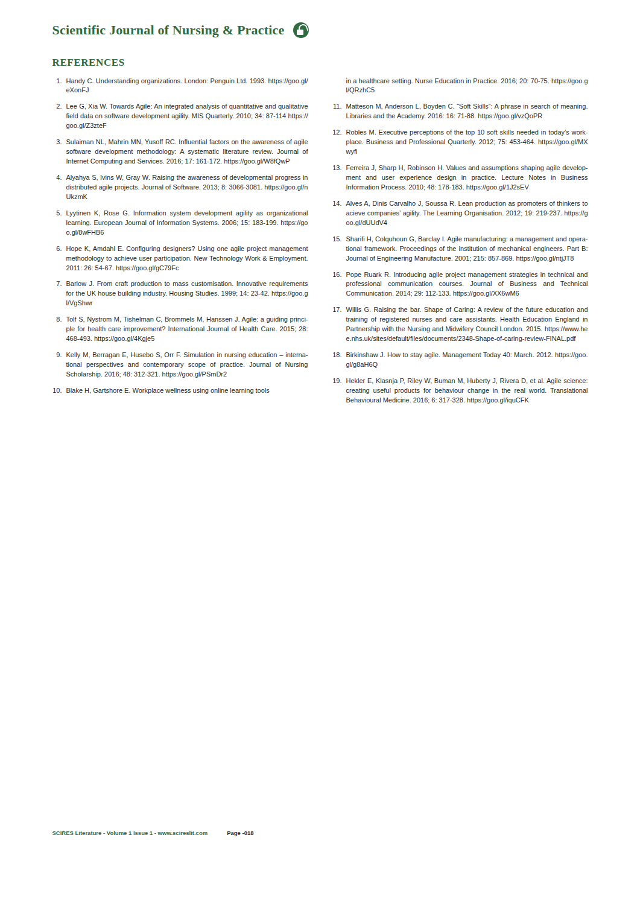Scientific Journal of Nursing & Practice
REFERENCES
1. Handy C. Understanding organizations. London: Penguin Ltd. 1993. https://goo.gl/eXonFJ
2. Lee G, Xia W. Towards Agile: An integrated analysis of quantitative and qualitative field data on software development agility. MIS Quarterly. 2010; 34: 87-114 https://goo.gl/Z3zteF
3. Sulaiman NL, Mahrin MN, Yusoff RC. Influential factors on the awareness of agile software development methodology: A systematic literature review. Journal of Internet Computing and Services. 2016; 17: 161-172. https://goo.gl/W8fQwP
4. Alyahya S, Ivins W, Gray W. Raising the awareness of developmental progress in distributed agile projects. Journal of Software. 2013; 8: 3066-3081. https://goo.gl/nUkzmK
5. Lyytinen K, Rose G. Information system development agility as organizational learning. European Journal of Information Systems. 2006; 15: 183-199. https://goo.gl/8wFHB6
6. Hope K, Amdahl E. Configuring designers? Using one agile project management methodology to achieve user participation. New Technology Work & Employment. 2011: 26: 54-67. https://goo.gl/gC79Fc
7. Barlow J. From craft production to mass customisation. Innovative requirements for the UK house building industry. Housing Studies. 1999; 14: 23-42. https://goo.gl/VgShwr
8. Tolf S, Nystrom M, Tishelman C, Brommels M, Hanssen J. Agile: a guiding principle for health care improvement? International Journal of Health Care. 2015; 28: 468-493. https://goo.gl/4Kgje5
9. Kelly M, Berragan E, Husebo S, Orr F. Simulation in nursing education – international perspectives and contemporary scope of practice. Journal of Nursing Scholarship. 2016; 48: 312-321. https://goo.gl/PSmDr2
10. Blake H, Gartshore E. Workplace wellness using online learning tools
in a healthcare setting. Nurse Education in Practice. 2016; 20: 70-75. https://goo.gl/QRzhC5
11. Matteson M, Anderson L, Boyden C. “Soft Skills”: A phrase in search of meaning. Libraries and the Academy. 2016: 16: 71-88. https://goo.gl/vzQoPR
12. Robles M. Executive perceptions of the top 10 soft skills needed in today’s workplace. Business and Professional Quarterly. 2012; 75: 453-464. https://goo.gl/MXwyfi
13. Ferreira J, Sharp H, Robinson H. Values and assumptions shaping agile development and user experience design in practice. Lecture Notes in Business Information Process. 2010; 48: 178-183. https://goo.gl/1J2sEV
14. Alves A, Dinis Carvalho J, Soussa R. Lean production as promoters of thinkers to acieve companies’ agility. The Learning Organisation. 2012; 19: 219-237. https://goo.gl/dUUdV4
15. Sharifi H, Colquhoun G, Barclay I. Agile manufacturing: a management and operational framework. Proceedings of the institution of mechanical engineers. Part B: Journal of Engineering Manufacture. 2001; 215: 857-869. https://goo.gl/ntjJT8
16. Pope Ruark R. Introducing agile project management strategies in technical and professional communication courses. Journal of Business and Technical Communication. 2014; 29: 112-133. https://goo.gl/XX6wM6
17. Willis G. Raising the bar. Shape of Caring: A review of the future education and training of registered nurses and care assistants. Health Education England in Partnership with the Nursing and Midwifery Council London. 2015. https://www.hee.nhs.uk/sites/default/files/documents/2348-Shape-of-caring-review-FINAL.pdf
18. Birkinshaw J. How to stay agile. Management Today 40: March. 2012. https://goo.gl/g8aH6Q
19. Hekler E, Klasnja P, Riley W, Buman M, Huberty J, Rivera D, et al. Agile science: creating useful products for behaviour change in the real world. Translational Behavioural Medicine. 2016; 6: 317-328. https://goo.gl/iquCFK
SCIRES Literature - Volume 1 Issue 1 - www.scireslit.com
Page -018